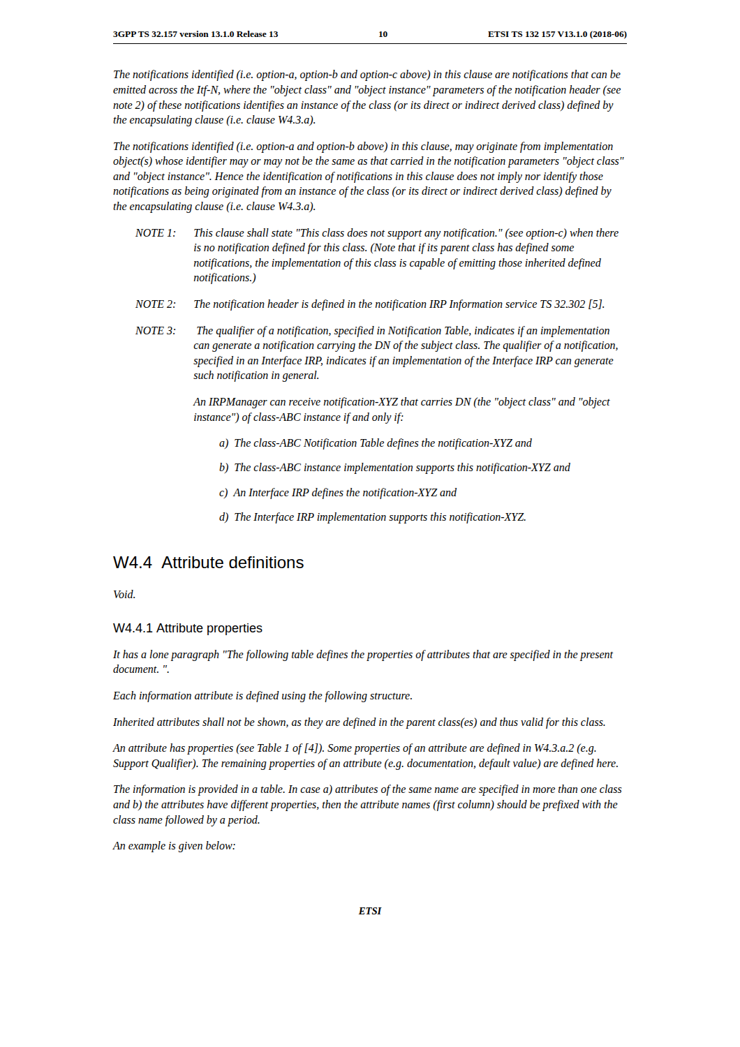3GPP TS 32.157 version 13.1.0 Release 13 10 ETSI TS 132 157 V13.1.0 (2018-06)
The notifications identified (i.e. option-a, option-b and option-c above) in this clause are notifications that can be emitted across the Itf-N, where the "object class" and "object instance" parameters of the notification header (see note 2) of these notifications identifies an instance of the class (or its direct or indirect derived class) defined by the encapsulating clause (i.e. clause W4.3.a).
The notifications identified (i.e. option-a and option-b above) in this clause, may originate from implementation object(s) whose identifier may or may not be the same as that carried in the notification parameters "object class" and "object instance". Hence the identification of notifications in this clause does not imply nor identify those notifications as being originated from an instance of the class (or its direct or indirect derived class) defined by the encapsulating clause (i.e. clause W4.3.a).
NOTE 1: This clause shall state "This class does not support any notification." (see option-c) when there is no notification defined for this class. (Note that if its parent class has defined some notifications, the implementation of this class is capable of emitting those inherited defined notifications.)
NOTE 2: The notification header is defined in the notification IRP Information service TS 32.302 [5].
NOTE 3: The qualifier of a notification, specified in Notification Table, indicates if an implementation can generate a notification carrying the DN of the subject class. The qualifier of a notification, specified in an Interface IRP, indicates if an implementation of the Interface IRP can generate such notification in general.
An IRPManager can receive notification-XYZ that carries DN (the "object class" and "object instance") of class-ABC instance if and only if:
a) The class-ABC Notification Table defines the notification-XYZ and
b) The class-ABC instance implementation supports this notification-XYZ and
c) An Interface IRP defines the notification-XYZ and
d) The Interface IRP implementation supports this notification-XYZ.
W4.4 Attribute definitions
Void.
W4.4.1 Attribute properties
It has a lone paragraph "The following table defines the properties of attributes that are specified in the present document. ".
Each information attribute is defined using the following structure.
Inherited attributes shall not be shown, as they are defined in the parent class(es) and thus valid for this class.
An attribute has properties (see Table 1 of [4]). Some properties of an attribute are defined in W4.3.a.2 (e.g. Support Qualifier). The remaining properties of an attribute (e.g. documentation, default value) are defined here.
The information is provided in a table. In case a) attributes of the same name are specified in more than one class and b) the attributes have different properties, then the attribute names (first column) should be prefixed with the class name followed by a period.
An example is given below:
ETSI